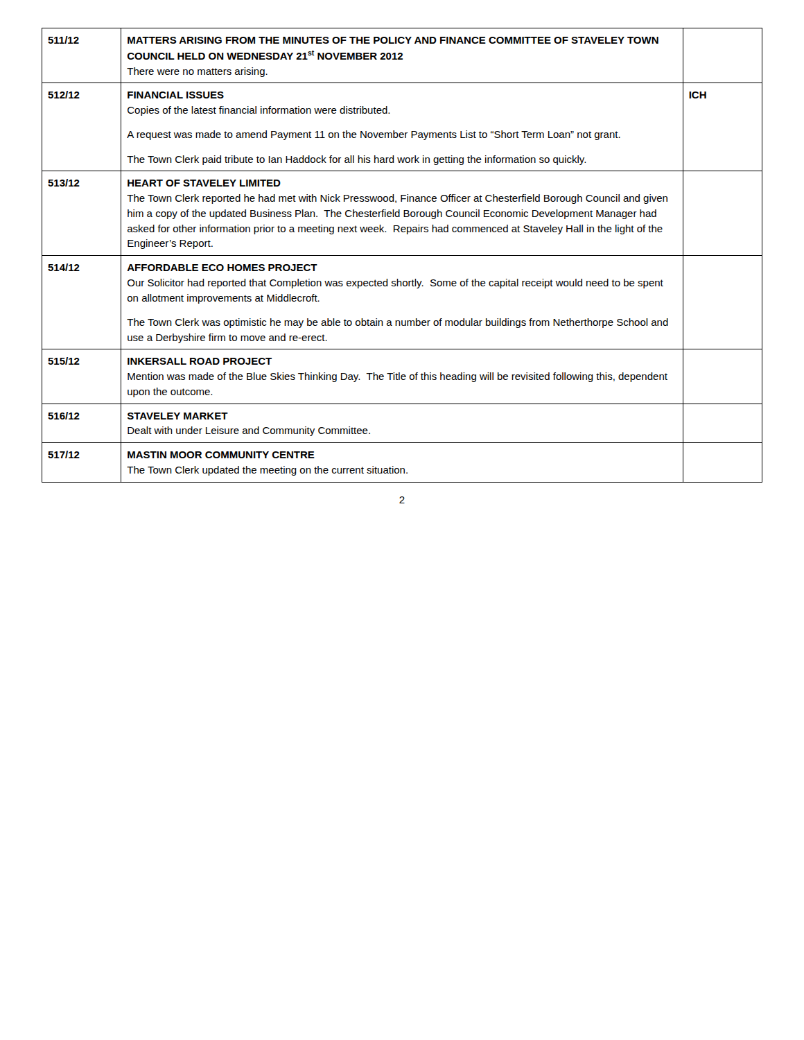| 511/12 | MATTERS ARISING FROM THE MINUTES OF THE POLICY AND FINANCE COMMITTEE OF STAVELEY TOWN COUNCIL HELD ON WEDNESDAY 21 st NOVEMBER 2012 There were no matters arising. | |
| 512/12 | FINANCIAL ISSUES Copies of the latest financial information were distributed. A request was made to amend Payment 11 on the November Payments List to “Short Term Loan” not grant. The Town Clerk paid tribute to Ian Haddock for all his hard work in getting the information so quickly. | ICH |
| 513/12 | HEART OF STAVELEY LIMITED The Town Clerk reported he had met with Nick Presswood, Finance Officer at Chesterfield Borough Council and given him a copy of the updated Business Plan. The Chesterfield Borough Council Economic Development Manager had asked for other information prior to a meeting next week. Repairs had commenced at Staveley Hall in the light of the Engineer’s Report. | |
| 514/12 | AFFORDABLE ECO HOMES PROJECT Our Solicitor had reported that Completion was expected shortly. Some of the capital receipt would need to be spent on allotment improvements at Middlecroft. The Town Clerk was optimistic he may be able to obtain a number of modular buildings from Netherthorpe School and use a Derbyshire firm to move and re-erect. | |
| 515/12 | INKERSALL ROAD PROJECT Mention was made of the Blue Skies Thinking Day. The Title of this heading will be revisited following this, dependent upon the outcome. | |
| 516/12 | STAVELEY MARKET Dealt with under Leisure and Community Committee. | |
| 517/12 | MASTIN MOOR COMMUNITY CENTRE The Town Clerk updated the meeting on the current situation. | |
2